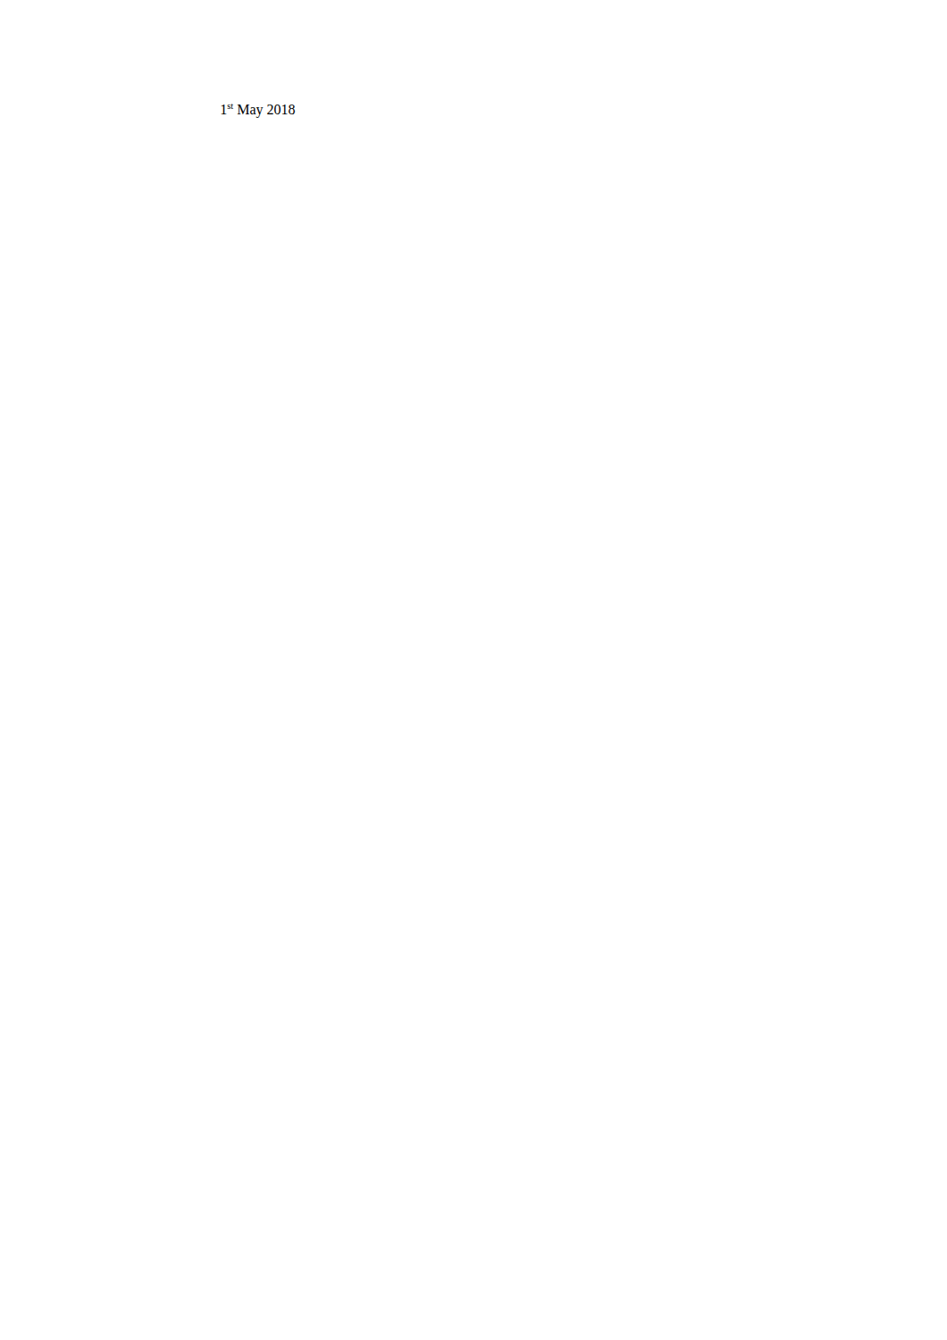1st May 2018